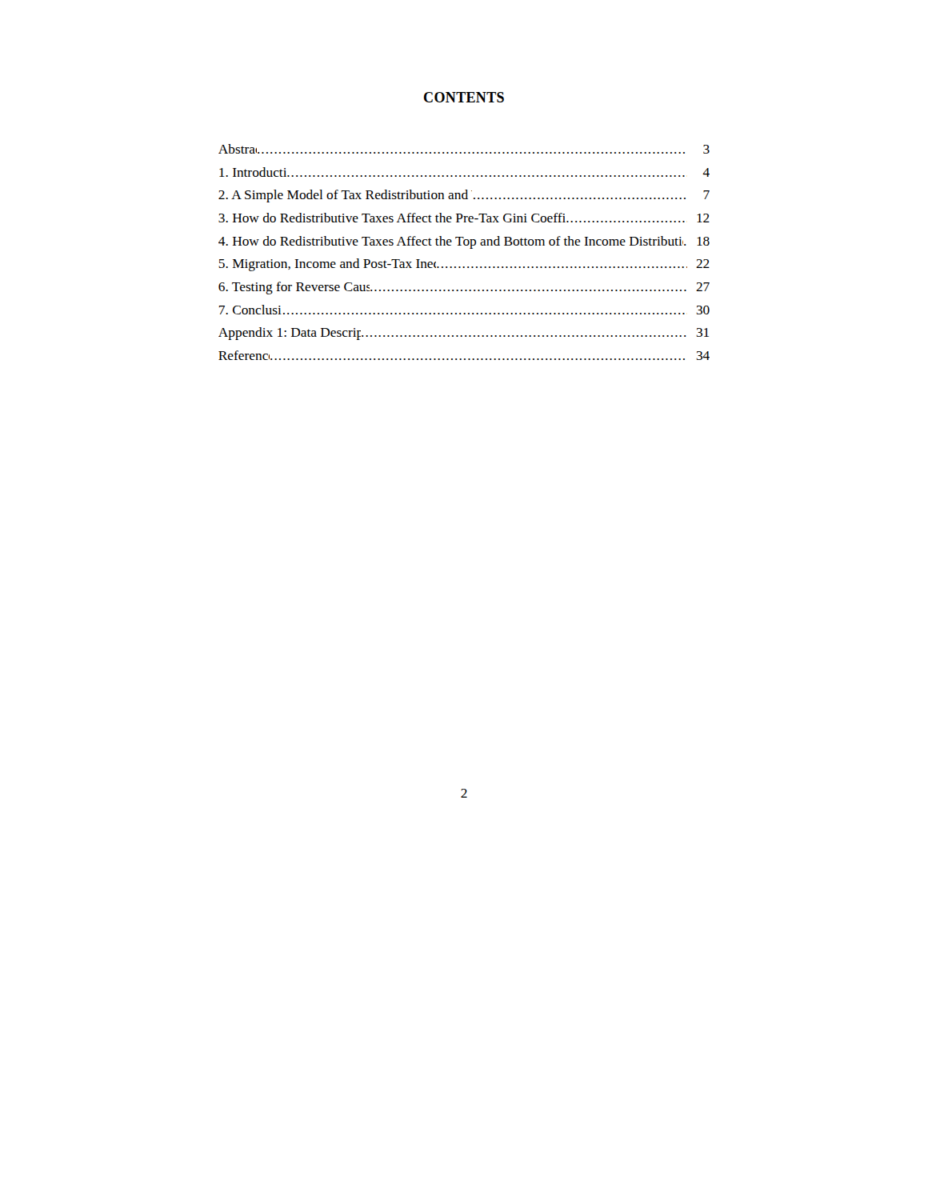CONTENTS
Abstract ........................................................................................................................... 3
1. Introduction ................................................................................................................. 4
2. A Simple Model of Tax Redistribution and Wages ......................................................... 7
3. How do Redistributive Taxes Affect the Pre-Tax Gini Coefficient? ............................... 12
4. How do Redistributive Taxes Affect the Top and Bottom of the Income Distribution? . 18
5. Migration, Income and Post-Tax Inequality .................................................................... 22
6. Testing for Reverse Causality ....................................................................................... 27
7. Conclusion .................................................................................................................. 30
Appendix 1: Data Description ......................................................................................... 31
References ..................................................................................................................... 34
2